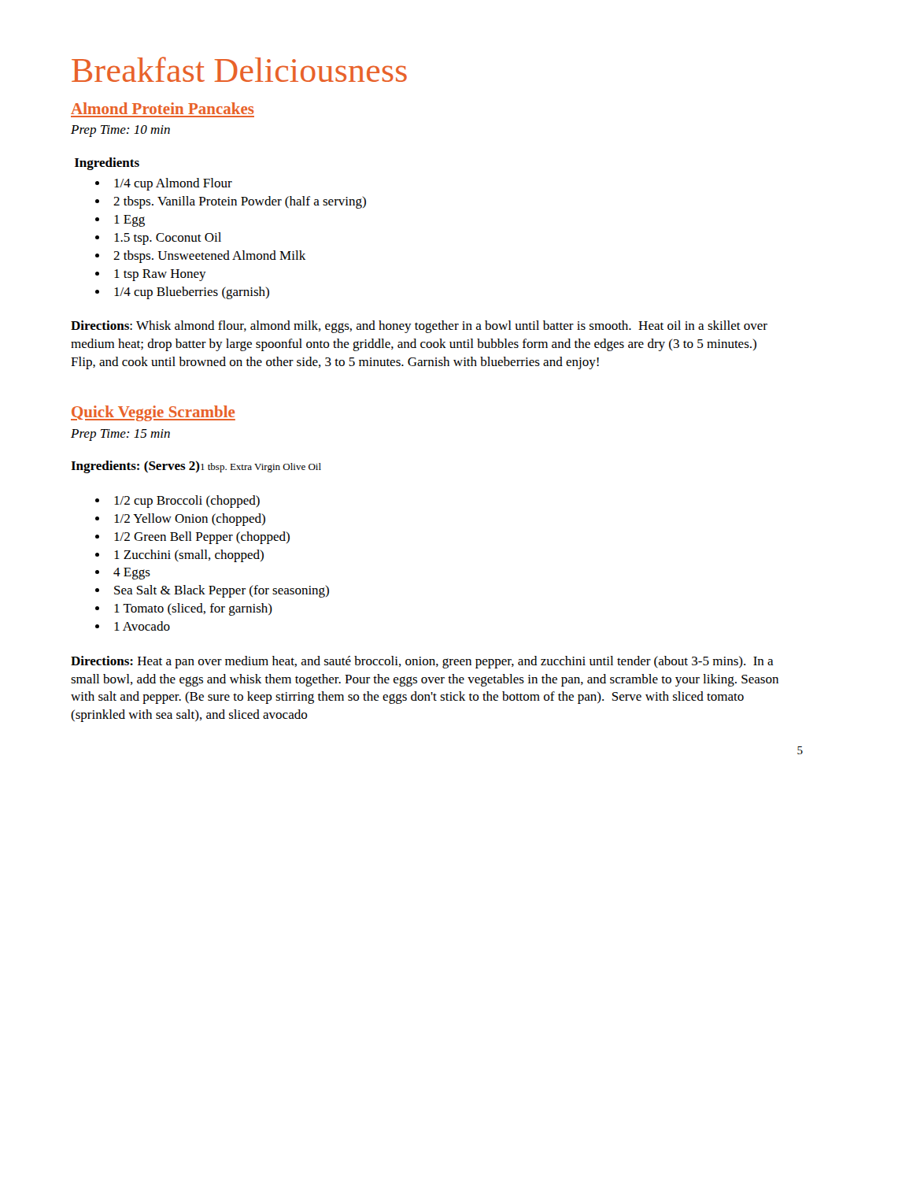Breakfast Deliciousness
Almond Protein Pancakes
Prep Time: 10 min
Ingredients
1/4 cup Almond Flour
2 tbsps. Vanilla Protein Powder (half a serving)
1 Egg
1.5 tsp. Coconut Oil
2 tbsps. Unsweetened Almond Milk
1 tsp Raw Honey
1/4 cup Blueberries (garnish)
Directions: Whisk almond flour, almond milk, eggs, and honey together in a bowl until batter is smooth. Heat oil in a skillet over medium heat; drop batter by large spoonful onto the griddle, and cook until bubbles form and the edges are dry (3 to 5 minutes.) Flip, and cook until browned on the other side, 3 to 5 minutes. Garnish with blueberries and enjoy!
Quick Veggie Scramble
Prep Time: 15 min
Ingredients: (Serves 2) 1 tbsp. Extra Virgin Olive Oil
1/2 cup Broccoli (chopped)
1/2 Yellow Onion (chopped)
1/2 Green Bell Pepper (chopped)
1 Zucchini (small, chopped)
4 Eggs
Sea Salt & Black Pepper (for seasoning)
1 Tomato (sliced, for garnish)
1 Avocado
Directions: Heat a pan over medium heat, and sauté broccoli, onion, green pepper, and zucchini until tender (about 3-5 mins). In a small bowl, add the eggs and whisk them together. Pour the eggs over the vegetables in the pan, and scramble to your liking. Season with salt and pepper. (Be sure to keep stirring them so the eggs don't stick to the bottom of the pan). Serve with sliced tomato (sprinkled with sea salt), and sliced avocado
5